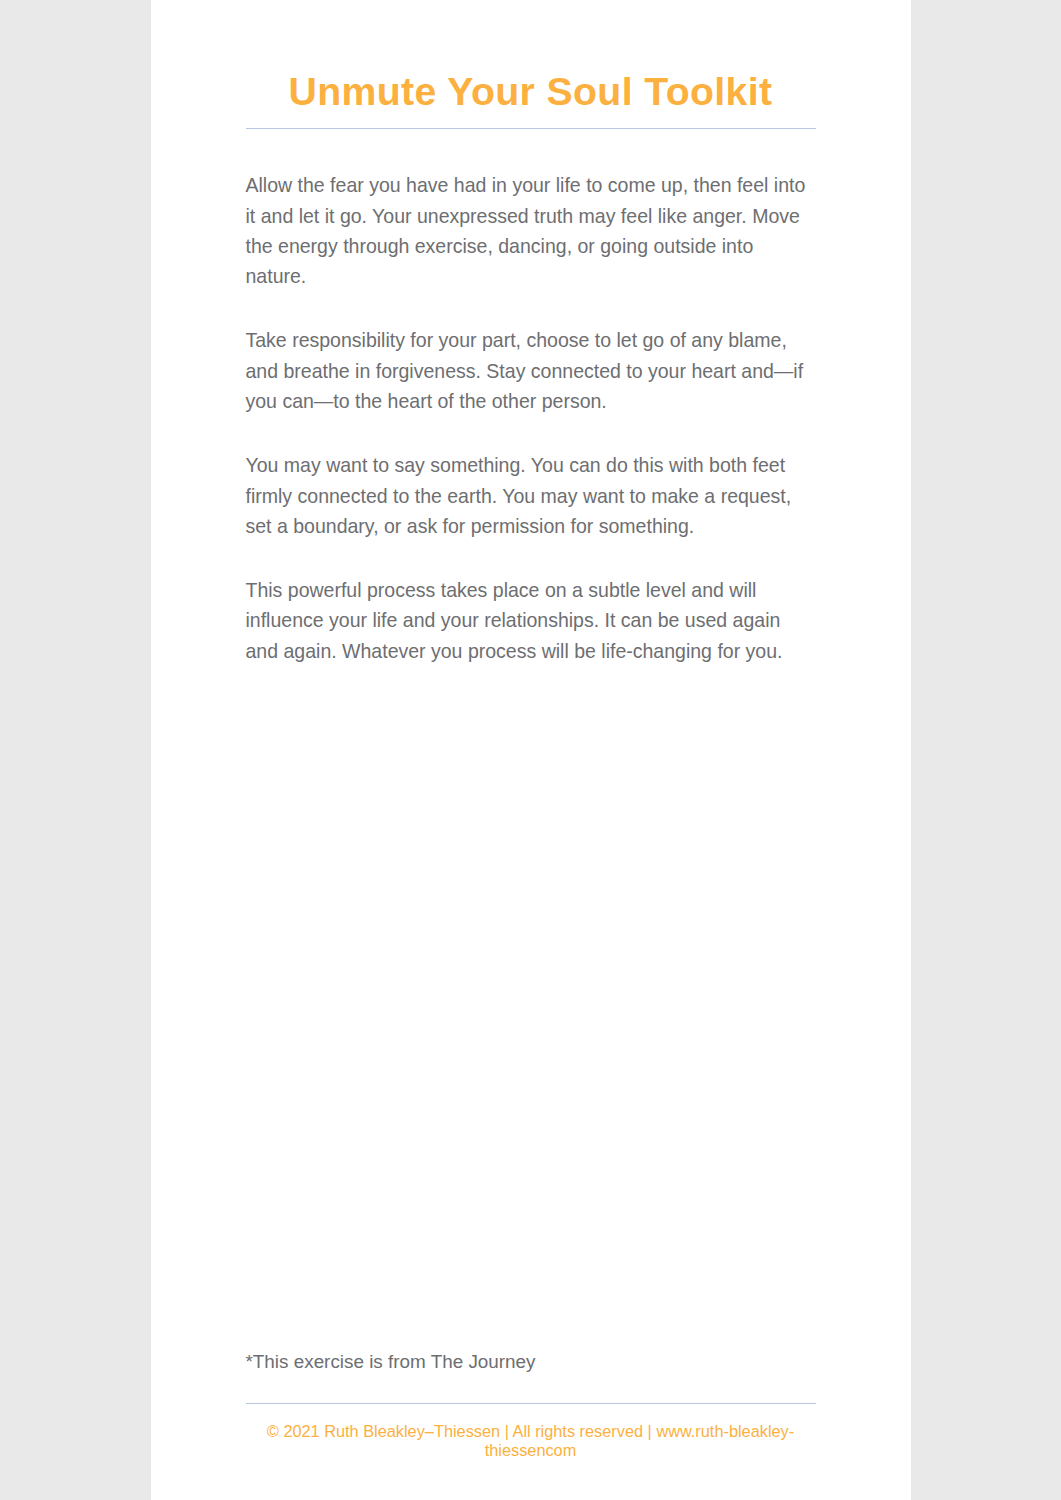Unmute Your Soul Toolkit
Allow the fear you have had in your life to come up, then feel into it and let it go. Your unexpressed truth may feel like anger. Move the energy through exercise, dancing, or going outside into nature.
Take responsibility for your part, choose to let go of any blame, and breathe in forgiveness. Stay connected to your heart and—if you can—to the heart of the other person.
You may want to say something. You can do this with both feet firmly connected to the earth. You may want to make a request, set a boundary, or ask for permission for something.
This powerful process takes place on a subtle level and will influence your life and your relationships. It can be used again and again. Whatever you process will be life-changing for you.
*This exercise is from The Journey
© 2021 Ruth Bleakley–Thiessen | All rights reserved | www.ruth-bleakley-thiessencom